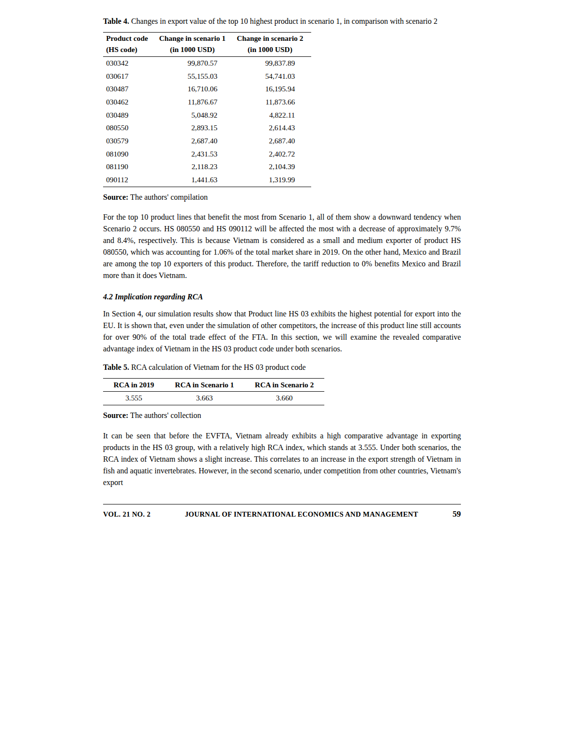Table 4. Changes in export value of the top 10 highest product in scenario 1, in comparison with scenario 2
| Product code (HS code) | Change in scenario 1 (in 1000 USD) | Change in scenario 2 (in 1000 USD) |
| --- | --- | --- |
| 030342 | 99,870.57 | 99,837.89 |
| 030617 | 55,155.03 | 54,741.03 |
| 030487 | 16,710.06 | 16,195.94 |
| 030462 | 11,876.67 | 11,873.66 |
| 030489 | 5,048.92 | 4,822.11 |
| 080550 | 2,893.15 | 2,614.43 |
| 030579 | 2,687.40 | 2,687.40 |
| 081090 | 2,431.53 | 2,402.72 |
| 081190 | 2,118.23 | 2,104.39 |
| 090112 | 1,441.63 | 1,319.99 |
Source: The authors' compilation
For the top 10 product lines that benefit the most from Scenario 1, all of them show a downward tendency when Scenario 2 occurs. HS 080550 and HS 090112 will be affected the most with a decrease of approximately 9.7% and 8.4%, respectively. This is because Vietnam is considered as a small and medium exporter of product HS 080550, which was accounting for 1.06% of the total market share in 2019. On the other hand, Mexico and Brazil are among the top 10 exporters of this product. Therefore, the tariff reduction to 0% benefits Mexico and Brazil more than it does Vietnam.
4.2 Implication regarding RCA
In Section 4, our simulation results show that Product line HS 03 exhibits the highest potential for export into the EU. It is shown that, even under the simulation of other competitors, the increase of this product line still accounts for over 90% of the total trade effect of the FTA. In this section, we will examine the revealed comparative advantage index of Vietnam in the HS 03 product code under both scenarios.
Table 5. RCA calculation of Vietnam for the HS 03 product code
| RCA in 2019 | RCA in Scenario 1 | RCA in Scenario 2 |
| --- | --- | --- |
| 3.555 | 3.663 | 3.660 |
Source: The authors' collection
It can be seen that before the EVFTA, Vietnam already exhibits a high comparative advantage in exporting products in the HS 03 group, with a relatively high RCA index, which stands at 3.555. Under both scenarios, the RCA index of Vietnam shows a slight increase. This correlates to an increase in the export strength of Vietnam in fish and aquatic invertebrates. However, in the second scenario, under competition from other countries, Vietnam's export
VOL. 21 NO. 2 JOURNAL OF INTERNATIONAL ECONOMICS AND MANAGEMENT 59